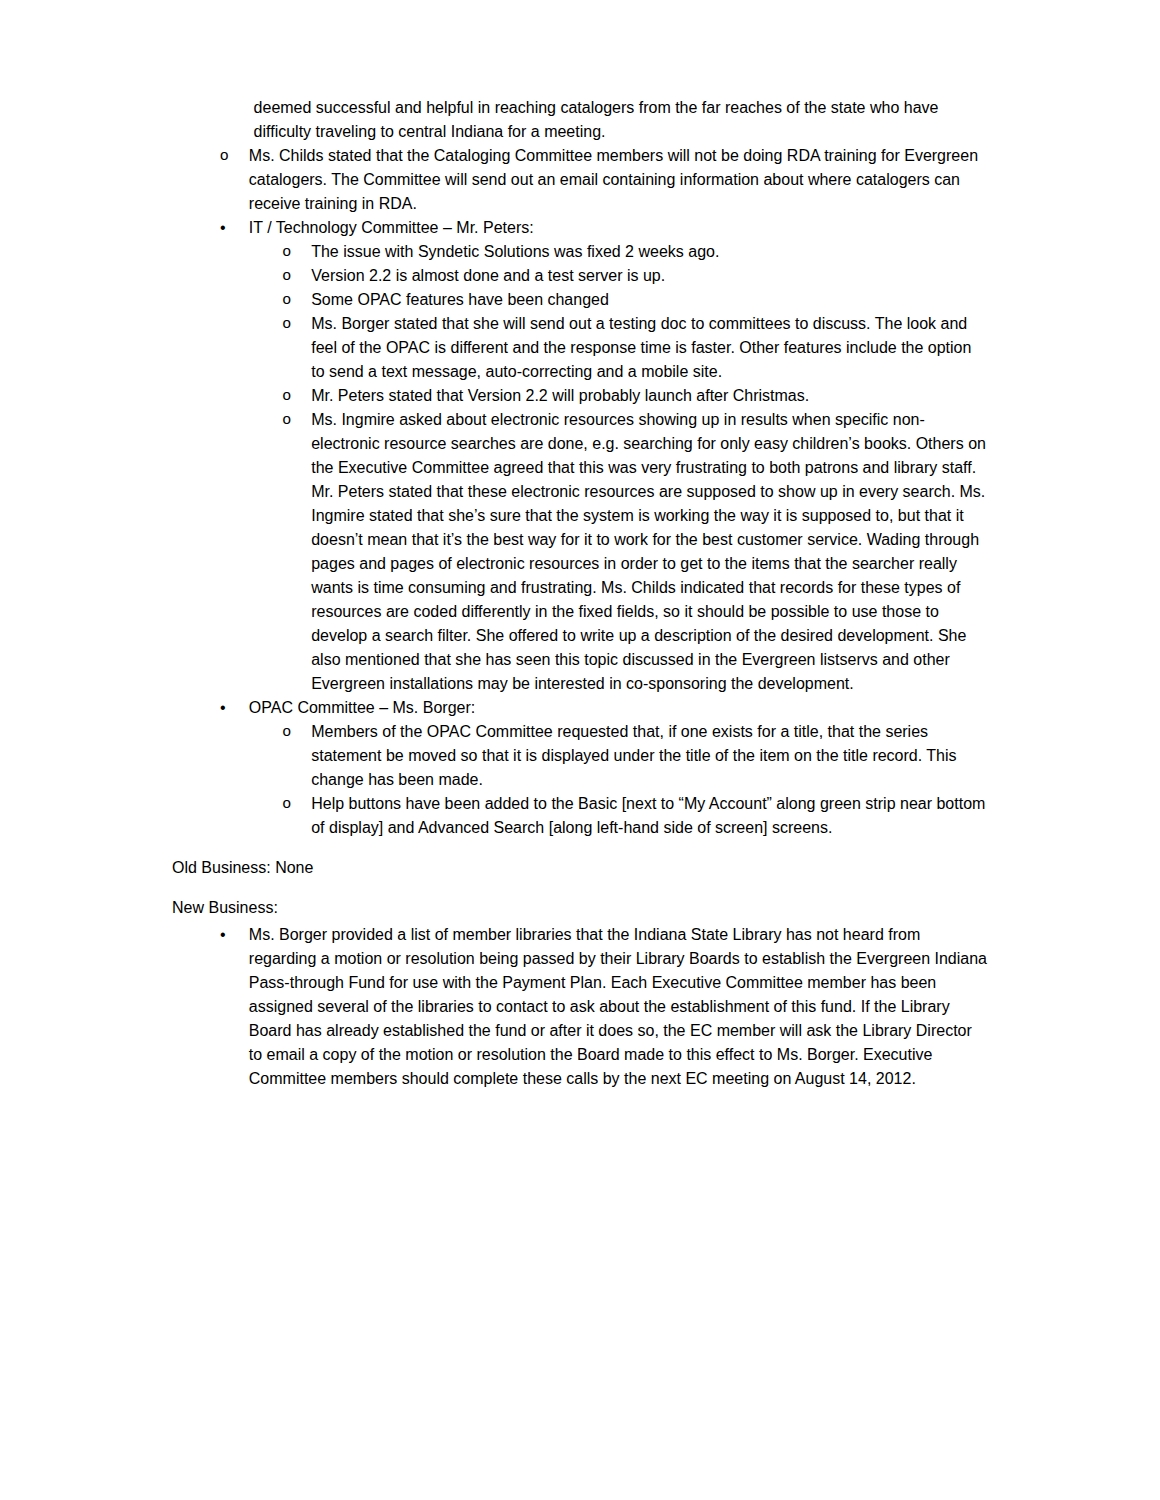deemed successful and helpful in reaching catalogers from the far reaches of the state who have difficulty traveling to central Indiana for a meeting.
Ms. Childs stated that the Cataloging Committee members will not be doing RDA training for Evergreen catalogers. The Committee will send out an email containing information about where catalogers can receive training in RDA.
IT / Technology Committee – Mr. Peters:
The issue with Syndetic Solutions was fixed 2 weeks ago.
Version 2.2 is almost done and a test server is up.
Some OPAC features have been changed
Ms. Borger stated that she will send out a testing doc to committees to discuss. The look and feel of the OPAC is different and the response time is faster. Other features include the option to send a text message, auto-correcting and a mobile site.
Mr. Peters stated that Version 2.2 will probably launch after Christmas.
Ms. Ingmire asked about electronic resources showing up in results when specific non-electronic resource searches are done, e.g. searching for only easy children’s books. Others on the Executive Committee agreed that this was very frustrating to both patrons and library staff. Mr. Peters stated that these electronic resources are supposed to show up in every search. Ms. Ingmire stated that she’s sure that the system is working the way it is supposed to, but that it doesn’t mean that it’s the best way for it to work for the best customer service. Wading through pages and pages of electronic resources in order to get to the items that the searcher really wants is time consuming and frustrating. Ms. Childs indicated that records for these types of resources are coded differently in the fixed fields, so it should be possible to use those to develop a search filter. She offered to write up a description of the desired development. She also mentioned that she has seen this topic discussed in the Evergreen listservs and other Evergreen installations may be interested in co-sponsoring the development.
OPAC Committee – Ms. Borger:
Members of the OPAC Committee requested that, if one exists for a title, that the series statement be moved so that it is displayed under the title of the item on the title record. This change has been made.
Help buttons have been added to the Basic [next to “My Account” along green strip near bottom of display] and Advanced Search [along left-hand side of screen] screens.
Old Business: None
New Business:
Ms. Borger provided a list of member libraries that the Indiana State Library has not heard from regarding a motion or resolution being passed by their Library Boards to establish the Evergreen Indiana Pass-through Fund for use with the Payment Plan. Each Executive Committee member has been assigned several of the libraries to contact to ask about the establishment of this fund. If the Library Board has already established the fund or after it does so, the EC member will ask the Library Director to email a copy of the motion or resolution the Board made to this effect to Ms. Borger. Executive Committee members should complete these calls by the next EC meeting on August 14, 2012.